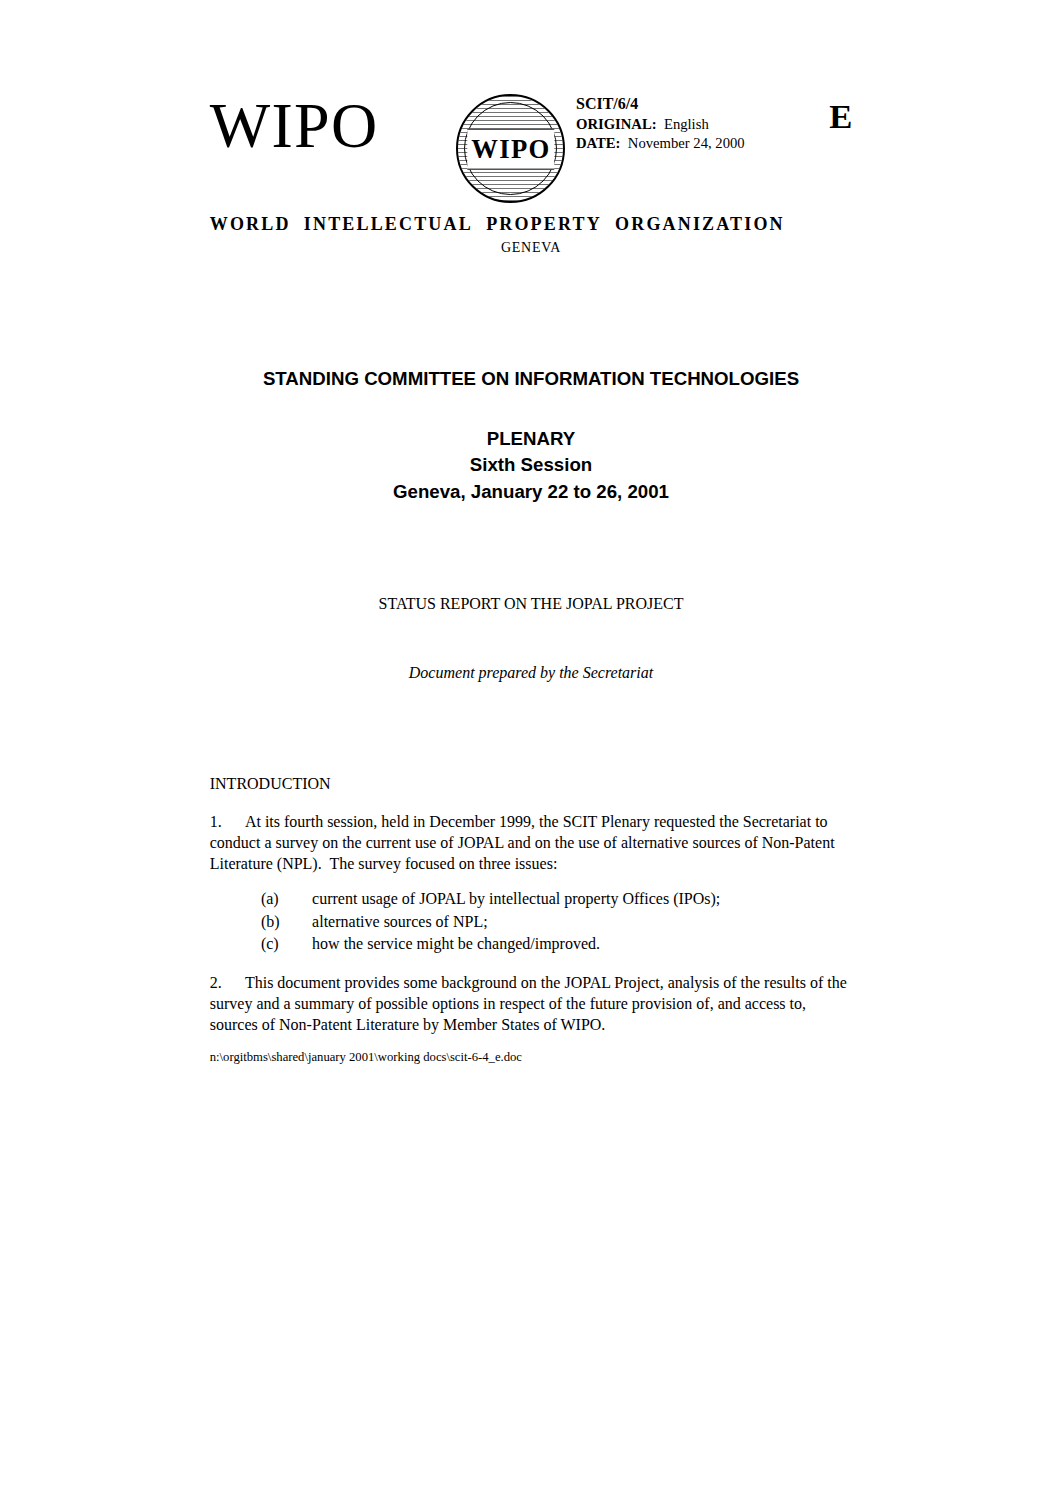| WIPO | WIPO | SCIT/6/4 ORIGINAL: English DATE: November 24, 2000 | E |
WORLD INTELLECTUAL PROPERTY ORGANIZATION
GENEVA
STANDING COMMITTEE ON INFORMATION TECHNOLOGIES
PLENARY
Sixth Session
Geneva, January 22 to 26, 2001
STATUS REPORT ON THE JOPAL PROJECT
Document prepared by the Secretariat
INTRODUCTION
1. At its fourth session, held in December 1999, the SCIT Plenary requested the Secretariat to conduct a survey on the current use of JOPAL and on the use of alternative sources of Non-Patent Literature (NPL). The survey focused on three issues:
(a) current usage of JOPAL by intellectual property Offices (IPOs);
(b) alternative sources of NPL;
(c) how the service might be changed/improved.
2. This document provides some background on the JOPAL Project, analysis of the results of the survey and a summary of possible options in respect of the future provision of, and access to, sources of Non-Patent Literature by Member States of WIPO.
n:\orgitbms\shared\january 2001\working docs\scit-6-4_e.doc